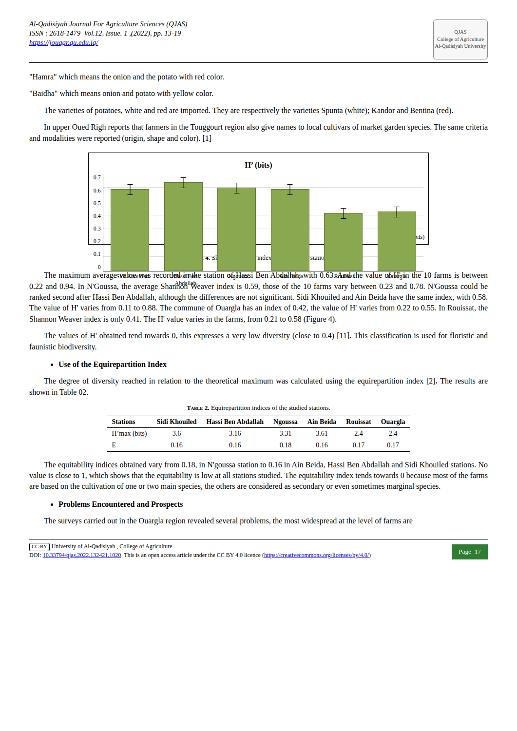Al-Qadisiyah Journal For Agriculture Sciences (QJAS)
ISSN : 2618-1479 Vol.12, Issue. 1 ,(2022), pp. 13-19
https://jouagr.qu.edu.iq/
QJAS
College of Agriculture
Al-Qadisiyah University
"Hamra" which means the onion and the potato with red color.
"Baidha" which means onion and potato with yellow color.
The varieties of potatoes, white and red are imported. They are respectively the varieties Spunta (white); Kandor and Bentina (red).
In upper Oued Righ reports that farmers in the Touggourt region also give names to local cultivars of market garden species. The same criteria and modalities were reported (origin, shape and color). [1]
H’ (bits)
0.7 0.6 0.5 0.4 0.3 0.2 0.1 0
Sidi Khouiled Hassi Ben Abdallah Ngoussa Ain Beida Rouissat Ouargla
H’ (bits)
Figure 4. Shannon Weaver index of the studied stations.
The maximum average value was recorded in the station of Hassi Ben Abdallah, with 0.63. And the value of H' in the 10 farms is between 0.22 and 0.94. In N'Goussa, the average Shannon Weaver index is 0.59, those of the 10 farms vary between 0.23 and 0.78. N'Goussa could be ranked second after Hassi Ben Abdallah, although the differences are not significant. Sidi Khouiled and Ain Beida have the same index, with 0.58. The value of H' varies from 0.11 to 0.88. The commune of Ouargla has an index of 0.42, the value of H' varies from 0.22 to 0.55. In Rouissat, the Shannon Weaver index is only 0.41. The H' value varies in the farms, from 0.21 to 0.58 (Figure 4).
The values of H' obtained tend towards 0, this expresses a very low diversity (close to 0.4) [11]. This classification is used for floristic and faunistic biodiversity.
Use of the Equirepartition Index
The degree of diversity reached in relation to the theoretical maximum was calculated using the equirepartition index [2]. The results are shown in Table 02.
Table 2. Equirepartition indices of the studied stations.
| Stations | Sidi Khouiled | Hassi Ben Abdallah | Ngoussa | Ain Beida | Rouissat | Ouargla |
| --- | --- | --- | --- | --- | --- | --- |
| H’max (bits) | 3.6 | 3.16 | 3.31 | 3.61 | 2.4 | 2.4 |
| E | 0.16 | 0.16 | 0.18 | 0.16 | 0.17 | 0.17 |
The equitability indices obtained vary from 0.18, in N'goussa station to 0.16 in Ain Beida, Hassi Ben Abdallah and Sidi Khouiled stations. No value is close to 1, which shows that the equitability is low at all stations studied. The equitability index tends towards 0 because most of the farms are based on the cultivation of one or two main species, the others are considered as secondary or even sometimes marginal species.
Problems Encountered and Prospects
The surveys carried out in the Ouargla region revealed several problems, the most widespread at the level of farms are
CC BYUniversity of Al-Qadisiyah , College of Agriculture
DOI: 10.33794/qjas.2022.132421.1020 This is an open access article under the CC BY 4.0 licence (https://creativecommons.org/licenses/by/4.0/)
Page 17